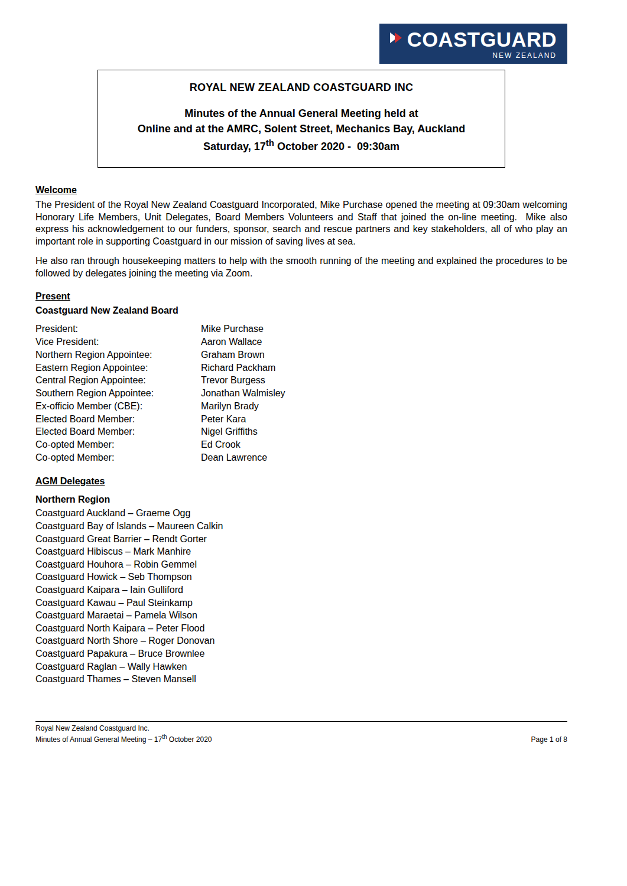COASTGUARD NEW ZEALAND
ROYAL NEW ZEALAND COASTGUARD INC
Minutes of the Annual General Meeting held at
Online and at the AMRC, Solent Street, Mechanics Bay, Auckland
Saturday, 17th October 2020 - 09:30am
Welcome
The President of the Royal New Zealand Coastguard Incorporated, Mike Purchase opened the meeting at 09:30am welcoming Honorary Life Members, Unit Delegates, Board Members Volunteers and Staff that joined the on-line meeting. Mike also express his acknowledgement to our funders, sponsor, search and rescue partners and key stakeholders, all of who play an important role in supporting Coastguard in our mission of saving lives at sea.
He also ran through housekeeping matters to help with the smooth running of the meeting and explained the procedures to be followed by delegates joining the meeting via Zoom.
Present
Coastguard New Zealand Board
| President: | Mike Purchase |
| Vice President: | Aaron Wallace |
| Northern Region Appointee: | Graham Brown |
| Eastern Region Appointee: | Richard Packham |
| Central Region Appointee: | Trevor Burgess |
| Southern Region Appointee: | Jonathan Walmisley |
| Ex-officio Member (CBE): | Marilyn Brady |
| Elected Board Member: | Peter Kara |
| Elected Board Member: | Nigel Griffiths |
| Co-opted Member: | Ed Crook |
| Co-opted Member: | Dean Lawrence |
AGM Delegates
Northern Region
Coastguard Auckland – Graeme Ogg
Coastguard Bay of Islands – Maureen Calkin
Coastguard Great Barrier – Rendt Gorter
Coastguard Hibiscus – Mark Manhire
Coastguard Houhora – Robin Gemmel
Coastguard Howick – Seb Thompson
Coastguard Kaipara – Iain Gulliford
Coastguard Kawau – Paul Steinkamp
Coastguard Maraetai – Pamela Wilson
Coastguard North Kaipara – Peter Flood
Coastguard North Shore – Roger Donovan
Coastguard Papakura – Bruce Brownlee
Coastguard Raglan – Wally Hawken
Coastguard Thames – Steven Mansell
Royal New Zealand Coastguard Inc.
Minutes of Annual General Meeting – 17th October 2020
Page 1 of 8